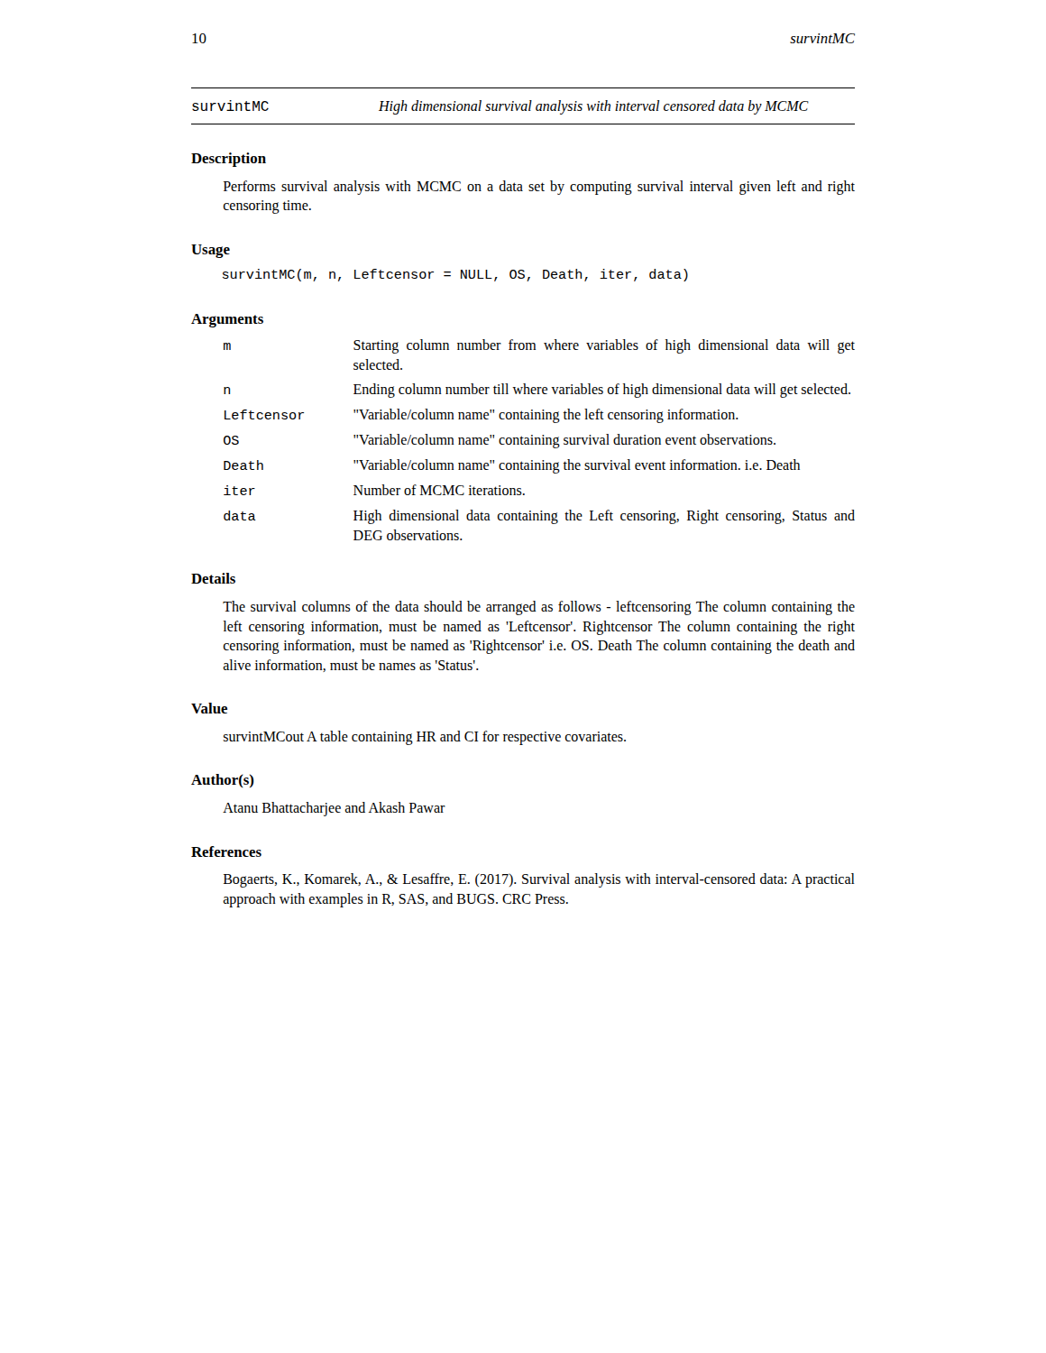10 survintMC
survintMC
High dimensional survival analysis with interval censored data by MCMC
Description
Performs survival analysis with MCMC on a data set by computing survival interval given left and right censoring time.
Usage
survintMC(m, n, Leftcensor = NULL, OS, Death, iter, data)
Arguments
m
Starting column number from where variables of high dimensional data will get selected.
n
Ending column number till where variables of high dimensional data will get selected.
Leftcensor
"Variable/column name" containing the left censoring information.
OS
"Variable/column name" containing survival duration event observations.
Death
"Variable/column name" containing the survival event information. i.e. Death
iter
Number of MCMC iterations.
data
High dimensional data containing the Left censoring, Right censoring, Status and DEG observations.
Details
The survival columns of the data should be arranged as follows - leftcensoring The column containing the left censoring information, must be named as 'Leftcensor'. Rightcensor The column containing the right censoring information, must be named as 'Rightcensor' i.e. OS. Death The column containing the death and alive information, must be names as 'Status'.
Value
survintMCout A table containing HR and CI for respective covariates.
Author(s)
Atanu Bhattacharjee and Akash Pawar
References
Bogaerts, K., Komarek, A., & Lesaffre, E. (2017). Survival analysis with interval-censored data: A practical approach with examples in R, SAS, and BUGS. CRC Press.